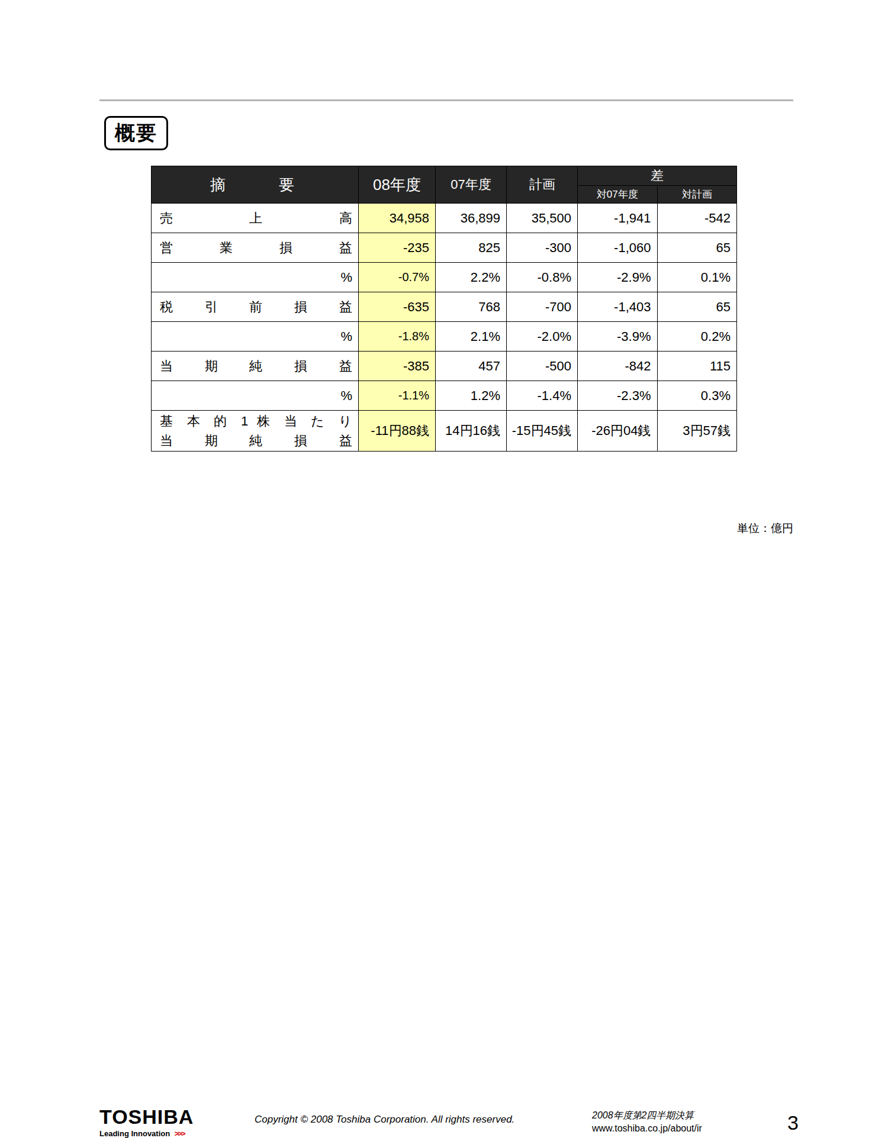概要
| 摘 要 | 08年度 | 07年度 | 計画 | 差 |
| --- | --- | --- | --- | --- |
| 対07年度 | 対計画 |
| 売 上 高 | 34,958 | 36,899 | 35,500 | -1,941 | -542 |
| 営 業 損 益 | -235 | 825 | -300 | -1,060 | 65 |
| % | -0.7% | 2.2% | -0.8% | -2.9% | 0.1% |
| 税 引 前 損 益 | -635 | 768 | -700 | -1,403 | 65 |
| % | -1.8% | 2.1% | -2.0% | -3.9% | 0.2% |
| 当 期 純 損 益 | -385 | 457 | -500 | -842 | 115 |
| % | -1.1% | 1.2% | -1.4% | -2.3% | 0.3% |
| 基 本 的 1 株 当 た り 当 期 純 損 益 | -11円88銭 | 14円16銭 | -15円45銭 | -26円04銭 | 3円57銭 |
単位：億円
TOSHIBA
Leading Innovation >>>
Copyright © 2008 Toshiba Corporation. All rights reserved.
2008年度第2四半期決算
www.toshiba.co.jp/about/ir
3